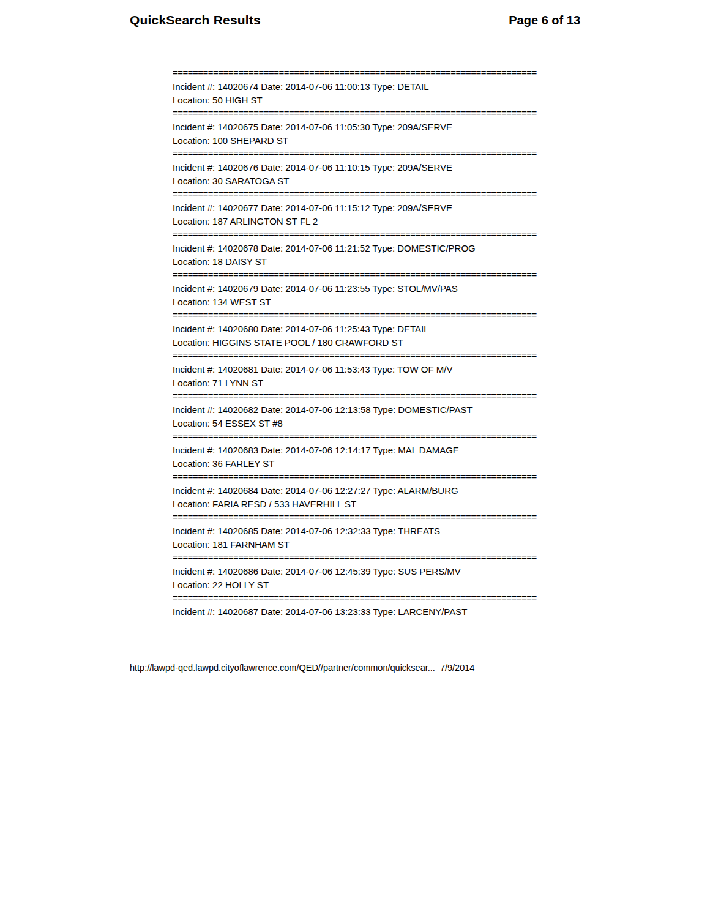QuickSearch Results
Page 6 of 13
========================================================================
Incident #: 14020674 Date: 2014-07-06 11:00:13 Type: DETAIL
Location: 50 HIGH ST
========================================================================
Incident #: 14020675 Date: 2014-07-06 11:05:30 Type: 209A/SERVE
Location: 100 SHEPARD ST
========================================================================
Incident #: 14020676 Date: 2014-07-06 11:10:15 Type: 209A/SERVE
Location: 30 SARATOGA ST
========================================================================
Incident #: 14020677 Date: 2014-07-06 11:15:12 Type: 209A/SERVE
Location: 187 ARLINGTON ST FL 2
========================================================================
Incident #: 14020678 Date: 2014-07-06 11:21:52 Type: DOMESTIC/PROG
Location: 18 DAISY ST
========================================================================
Incident #: 14020679 Date: 2014-07-06 11:23:55 Type: STOL/MV/PAS
Location: 134 WEST ST
========================================================================
Incident #: 14020680 Date: 2014-07-06 11:25:43 Type: DETAIL
Location: HIGGINS STATE POOL / 180 CRAWFORD ST
========================================================================
Incident #: 14020681 Date: 2014-07-06 11:53:43 Type: TOW OF M/V
Location: 71 LYNN ST
========================================================================
Incident #: 14020682 Date: 2014-07-06 12:13:58 Type: DOMESTIC/PAST
Location: 54 ESSEX ST #8
========================================================================
Incident #: 14020683 Date: 2014-07-06 12:14:17 Type: MAL DAMAGE
Location: 36 FARLEY ST
========================================================================
Incident #: 14020684 Date: 2014-07-06 12:27:27 Type: ALARM/BURG
Location: FARIA RESD / 533 HAVERHILL ST
========================================================================
Incident #: 14020685 Date: 2014-07-06 12:32:33 Type: THREATS
Location: 181 FARNHAM ST
========================================================================
Incident #: 14020686 Date: 2014-07-06 12:45:39 Type: SUS PERS/MV
Location: 22 HOLLY ST
========================================================================
Incident #: 14020687 Date: 2014-07-06 13:23:33 Type: LARCENY/PAST
http://lawpd-qed.lawpd.cityoflawrence.com/QED//partner/common/quicksear... 7/9/2014